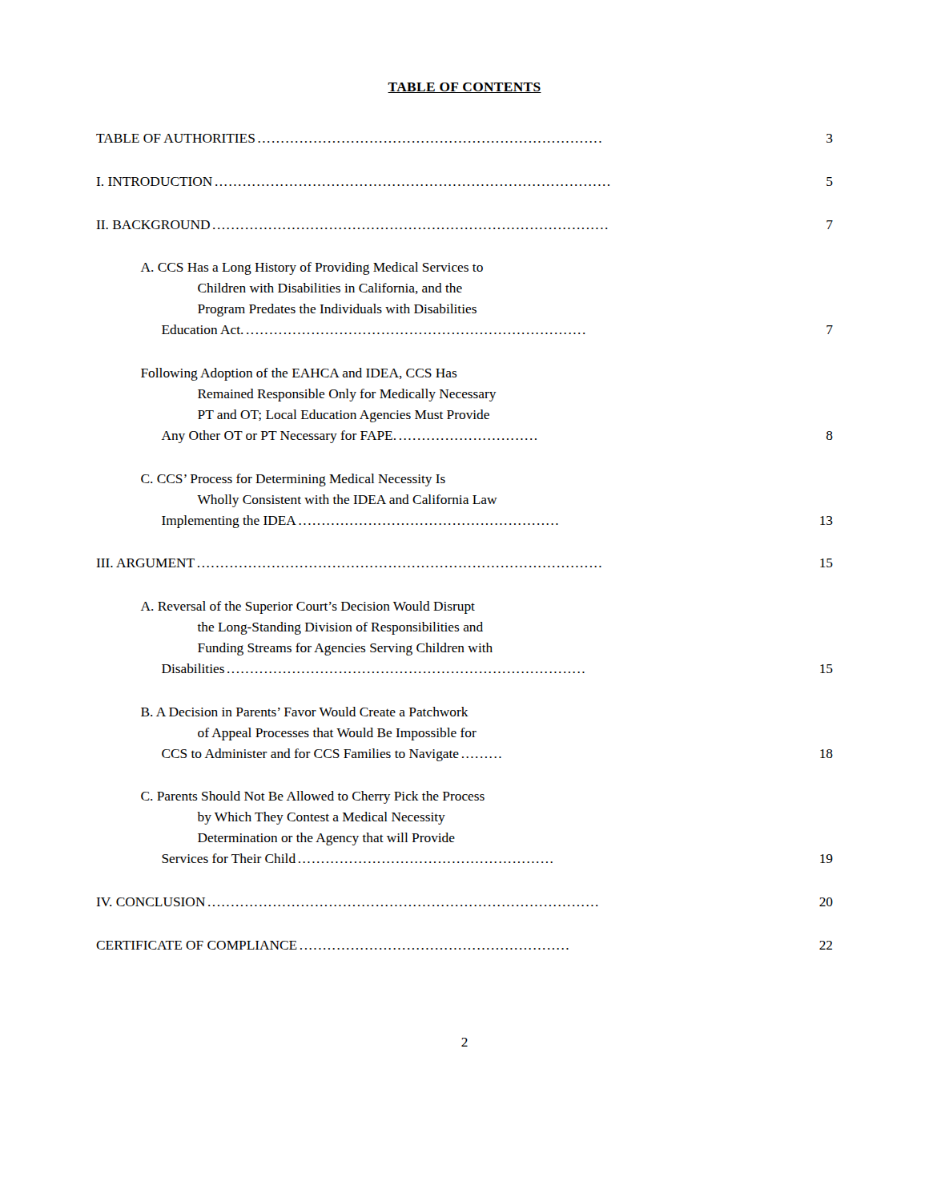TABLE OF CONTENTS
TABLE OF AUTHORITIES .......................................................................... 3
I. INTRODUCTION ..................................................................................... 5
II. BACKGROUND ..................................................................................... 7
A. CCS Has a Long History of Providing Medical Services to
Children with Disabilities in California, and the
Program Predates the Individuals with Disabilities
Education Act. ......................................................................... 7
Following Adoption of the EAHCA and IDEA, CCS Has
Remained Responsible Only for Medically Necessary
PT and OT; Local Education Agencies Must Provide
Any Other OT or PT Necessary for FAPE. .............................. 8
C. CCS’ Process for Determining Medical Necessity Is
Wholly Consistent with the IDEA and California Law
Implementing the IDEA ........................................................ 13
III. ARGUMENT ....................................................................................... 15
A. Reversal of the Superior Court’s Decision Would Disrupt
the Long-Standing Division of Responsibilities and
Funding Streams for Agencies Serving Children with
Disabilities ............................................................................. 15
B. A Decision in Parents’ Favor Would Create a Patchwork
of Appeal Processes that Would Be Impossible for
CCS to Administer and for CCS Families to Navigate ......... 18
C. Parents Should Not Be Allowed to Cherry Pick the Process
by Which They Contest a Medical Necessity
Determination or the Agency that will Provide
Services for Their Child ....................................................... 19
IV. CONCLUSION .................................................................................... 20
CERTIFICATE OF COMPLIANCE .......................................................... 22
2